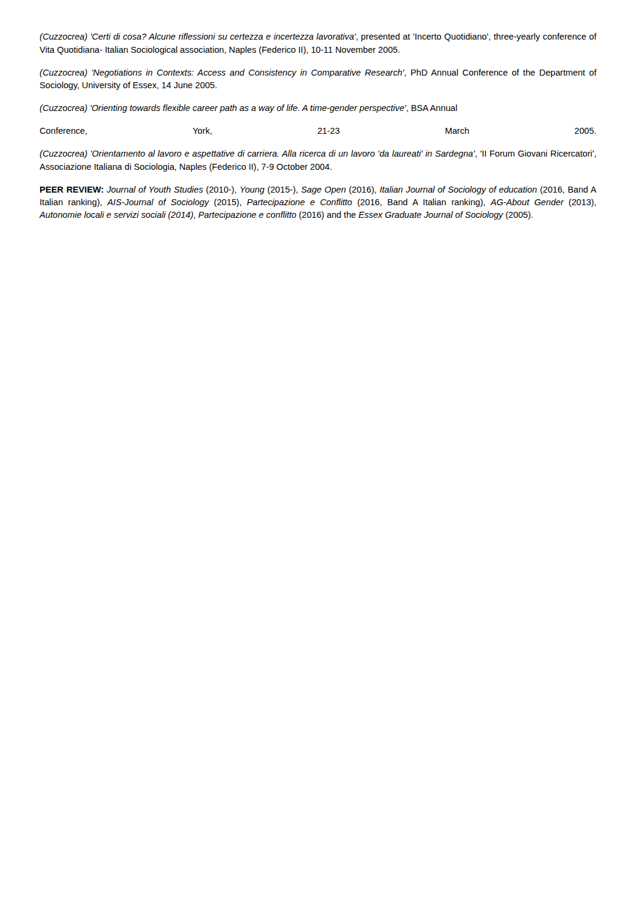(Cuzzocrea) 'Certi di cosa? Alcune riflessioni su certezza e incertezza lavorativa', presented at 'Incerto Quotidiano', three-yearly conference of Vita Quotidiana- Italian Sociological association, Naples (Federico II), 10-11 November 2005.
(Cuzzocrea) 'Negotiations in Contexts: Access and Consistency in Comparative Research', PhD Annual Conference of the Department of Sociology, University of Essex, 14 June 2005.
(Cuzzocrea) 'Orienting towards flexible career path as a way of life. A time-gender perspective', BSA Annual
Conference, York, 21-23 March 2005.
(Cuzzocrea) 'Orientamento al lavoro e aspettative di carriera. Alla ricerca di un lavoro 'da laureati' in Sardegna', 'II Forum Giovani Ricercatori', Associazione Italiana di Sociologia, Naples (Federico II), 7-9 October 2004.
PEER REVIEW: Journal of Youth Studies (2010-), Young (2015-), Sage Open (2016), Italian Journal of Sociology of education (2016, Band A Italian ranking), AIS-Journal of Sociology (2015), Partecipazione e Conflitto (2016, Band A Italian ranking), AG-About Gender (2013), Autonomie locali e servizi sociali (2014), Partecipazione e conflitto (2016) and the Essex Graduate Journal of Sociology (2005).